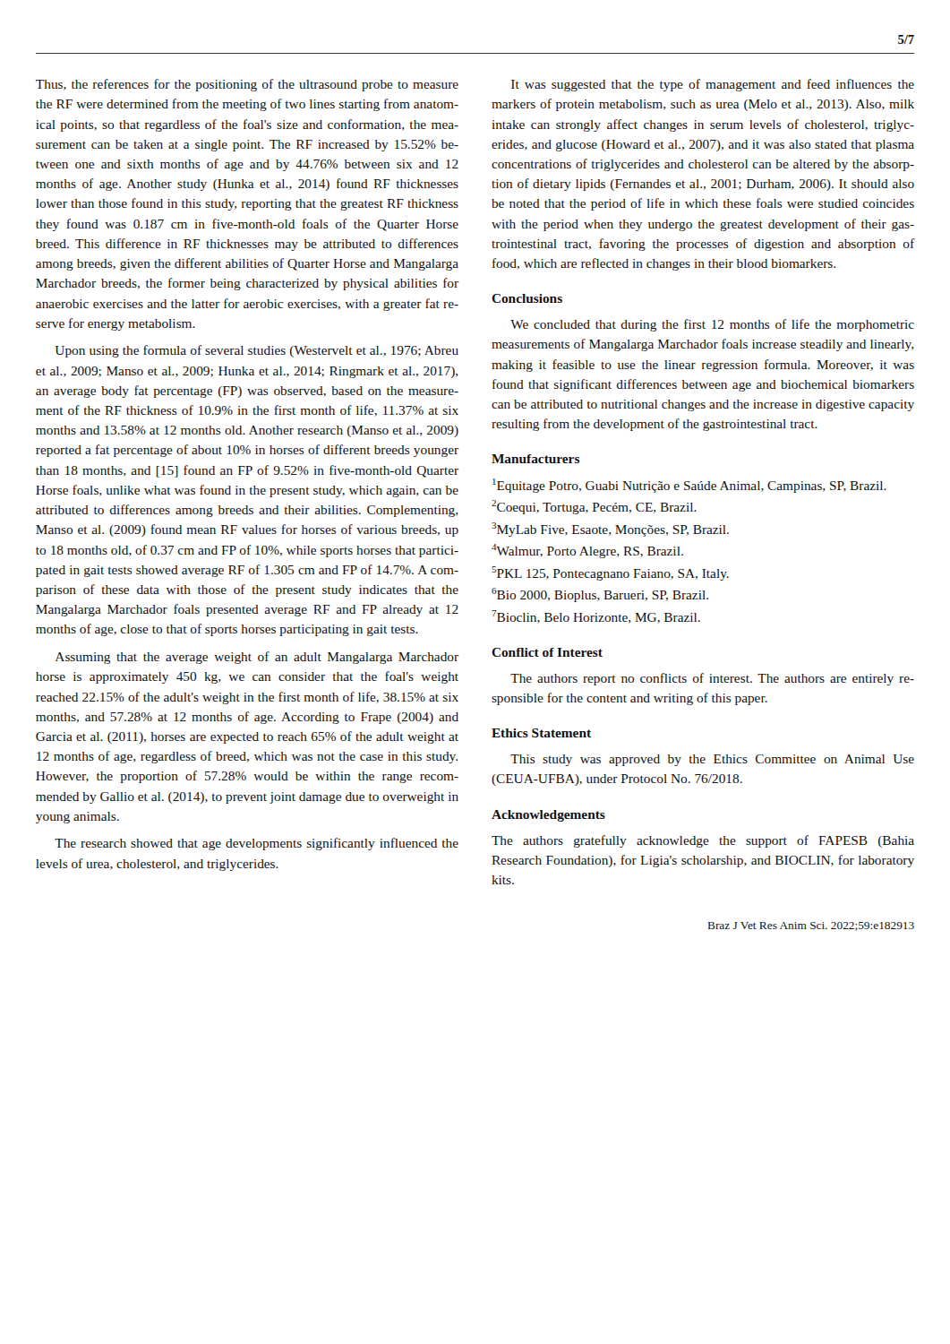5/7
Thus, the references for the positioning of the ultrasound probe to measure the RF were determined from the meeting of two lines starting from anatomical points, so that regardless of the foal's size and conformation, the measurement can be taken at a single point. The RF increased by 15.52% between one and sixth months of age and by 44.76% between six and 12 months of age. Another study (Hunka et al., 2014) found RF thicknesses lower than those found in this study, reporting that the greatest RF thickness they found was 0.187 cm in five-month-old foals of the Quarter Horse breed. This difference in RF thicknesses may be attributed to differences among breeds, given the different abilities of Quarter Horse and Mangalarga Marchador breeds, the former being characterized by physical abilities for anaerobic exercises and the latter for aerobic exercises, with a greater fat reserve for energy metabolism.
Upon using the formula of several studies (Westervelt et al., 1976; Abreu et al., 2009; Manso et al., 2009; Hunka et al., 2014; Ringmark et al., 2017), an average body fat percentage (FP) was observed, based on the measurement of the RF thickness of 10.9% in the first month of life, 11.37% at six months and 13.58% at 12 months old. Another research (Manso et al., 2009) reported a fat percentage of about 10% in horses of different breeds younger than 18 months, and [15] found an FP of 9.52% in five-month-old Quarter Horse foals, unlike what was found in the present study, which again, can be attributed to differences among breeds and their abilities. Complementing, Manso et al. (2009) found mean RF values for horses of various breeds, up to 18 months old, of 0.37 cm and FP of 10%, while sports horses that participated in gait tests showed average RF of 1.305 cm and FP of 14.7%. A comparison of these data with those of the present study indicates that the Mangalarga Marchador foals presented average RF and FP already at 12 months of age, close to that of sports horses participating in gait tests.
Assuming that the average weight of an adult Mangalarga Marchador horse is approximately 450 kg, we can consider that the foal's weight reached 22.15% of the adult's weight in the first month of life, 38.15% at six months, and 57.28% at 12 months of age. According to Frape (2004) and Garcia et al. (2011), horses are expected to reach 65% of the adult weight at 12 months of age, regardless of breed, which was not the case in this study. However, the proportion of 57.28% would be within the range recommended by Gallio et al. (2014), to prevent joint damage due to overweight in young animals.
The research showed that age developments significantly influenced the levels of urea, cholesterol, and triglycerides.
It was suggested that the type of management and feed influences the markers of protein metabolism, such as urea (Melo et al., 2013). Also, milk intake can strongly affect changes in serum levels of cholesterol, triglycerides, and glucose (Howard et al., 2007), and it was also stated that plasma concentrations of triglycerides and cholesterol can be altered by the absorption of dietary lipids (Fernandes et al., 2001; Durham, 2006). It should also be noted that the period of life in which these foals were studied coincides with the period when they undergo the greatest development of their gastrointestinal tract, favoring the processes of digestion and absorption of food, which are reflected in changes in their blood biomarkers.
Conclusions
We concluded that during the first 12 months of life the morphometric measurements of Mangalarga Marchador foals increase steadily and linearly, making it feasible to use the linear regression formula. Moreover, it was found that significant differences between age and biochemical biomarkers can be attributed to nutritional changes and the increase in digestive capacity resulting from the development of the gastrointestinal tract.
Manufacturers
1Equitage Potro, Guabi Nutrição e Saúde Animal, Campinas, SP, Brazil.
2Coequi, Tortuga, Pecém, CE, Brazil.
3MyLab Five, Esaote, Monções, SP, Brazil.
4Walmur, Porto Alegre, RS, Brazil.
5PKL 125, Pontecagnano Faiano, SA, Italy.
6Bio 2000, Bioplus, Barueri, SP, Brazil.
7Bioclin, Belo Horizonte, MG, Brazil.
Conflict of Interest
The authors report no conflicts of interest. The authors are entirely responsible for the content and writing of this paper.
Ethics Statement
This study was approved by the Ethics Committee on Animal Use (CEUA-UFBA), under Protocol No. 76/2018.
Acknowledgements
The authors gratefully acknowledge the support of FAPESB (Bahia Research Foundation), for Ligia's scholarship, and BIOCLIN, for laboratory kits.
Braz J Vet Res Anim Sci. 2022;59:e182913